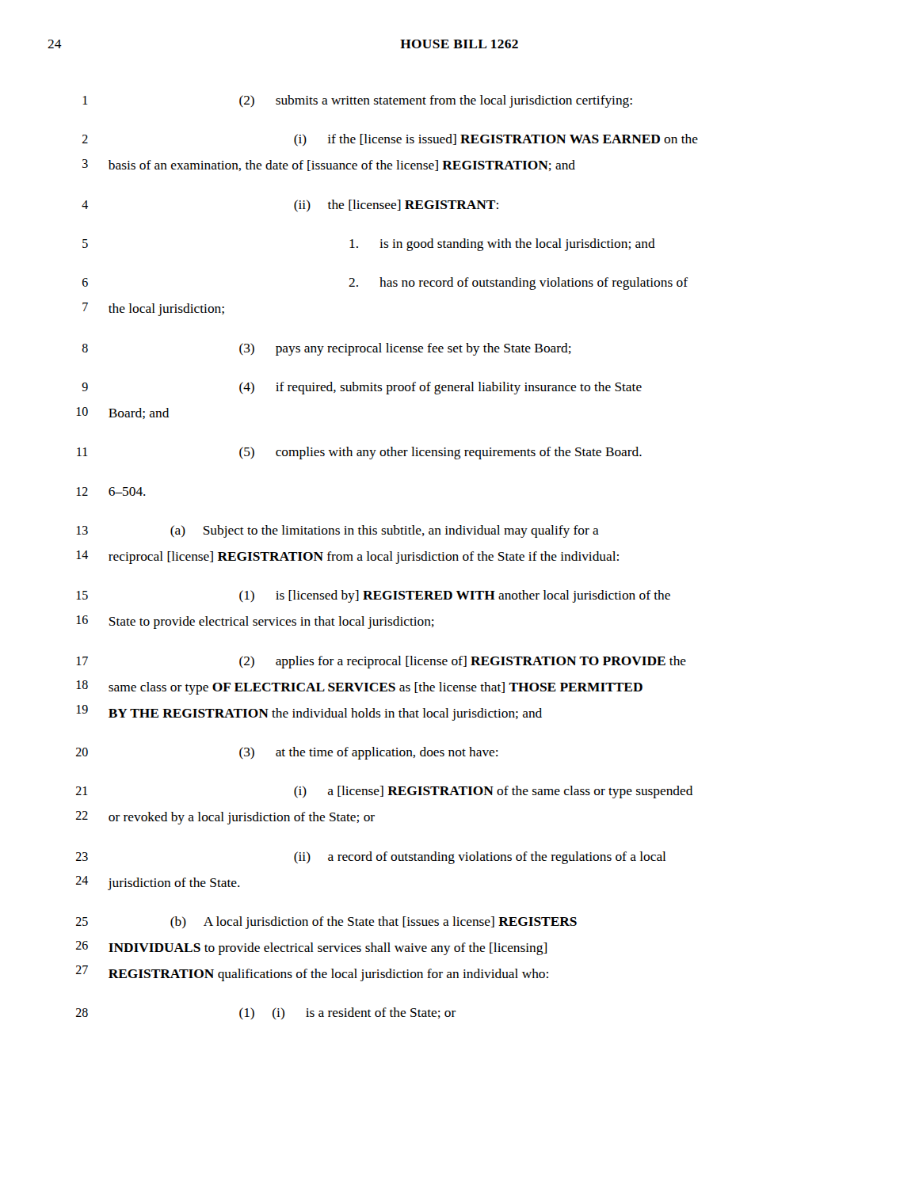24
HOUSE BILL 1262
1
(2) submits a written statement from the local jurisdiction certifying:
2
3
(i) if the [license is issued] REGISTRATION WAS EARNED on the
basis of an examination, the date of [issuance of the license] REGISTRATION; and
4
(ii) the [licensee] REGISTRANT:
5
1. is in good standing with the local jurisdiction; and
6
7
2. has no record of outstanding violations of regulations of
the local jurisdiction;
8
(3) pays any reciprocal license fee set by the State Board;
9
10
(4) if required, submits proof of general liability insurance to the State
Board; and
11
(5) complies with any other licensing requirements of the State Board.
12
6–504.
13
14
(a) Subject to the limitations in this subtitle, an individual may qualify for a
reciprocal [license] REGISTRATION from a local jurisdiction of the State if the individual:
15
16
(1) is [licensed by] REGISTERED WITH another local jurisdiction of the
State to provide electrical services in that local jurisdiction;
17
18
19
(2) applies for a reciprocal [license of] REGISTRATION TO PROVIDE the
same class or type OF ELECTRICAL SERVICES as [the license that] THOSE PERMITTED
BY THE REGISTRATION the individual holds in that local jurisdiction; and
20
(3) at the time of application, does not have:
21
22
(i) a [license] REGISTRATION of the same class or type suspended
or revoked by a local jurisdiction of the State; or
23
24
(ii) a record of outstanding violations of the regulations of a local
jurisdiction of the State.
25
26
27
(b) A local jurisdiction of the State that [issues a license] REGISTERS
INDIVIDUALS to provide electrical services shall waive any of the [licensing]
REGISTRATION qualifications of the local jurisdiction for an individual who:
28
(1) (i) is a resident of the State; or